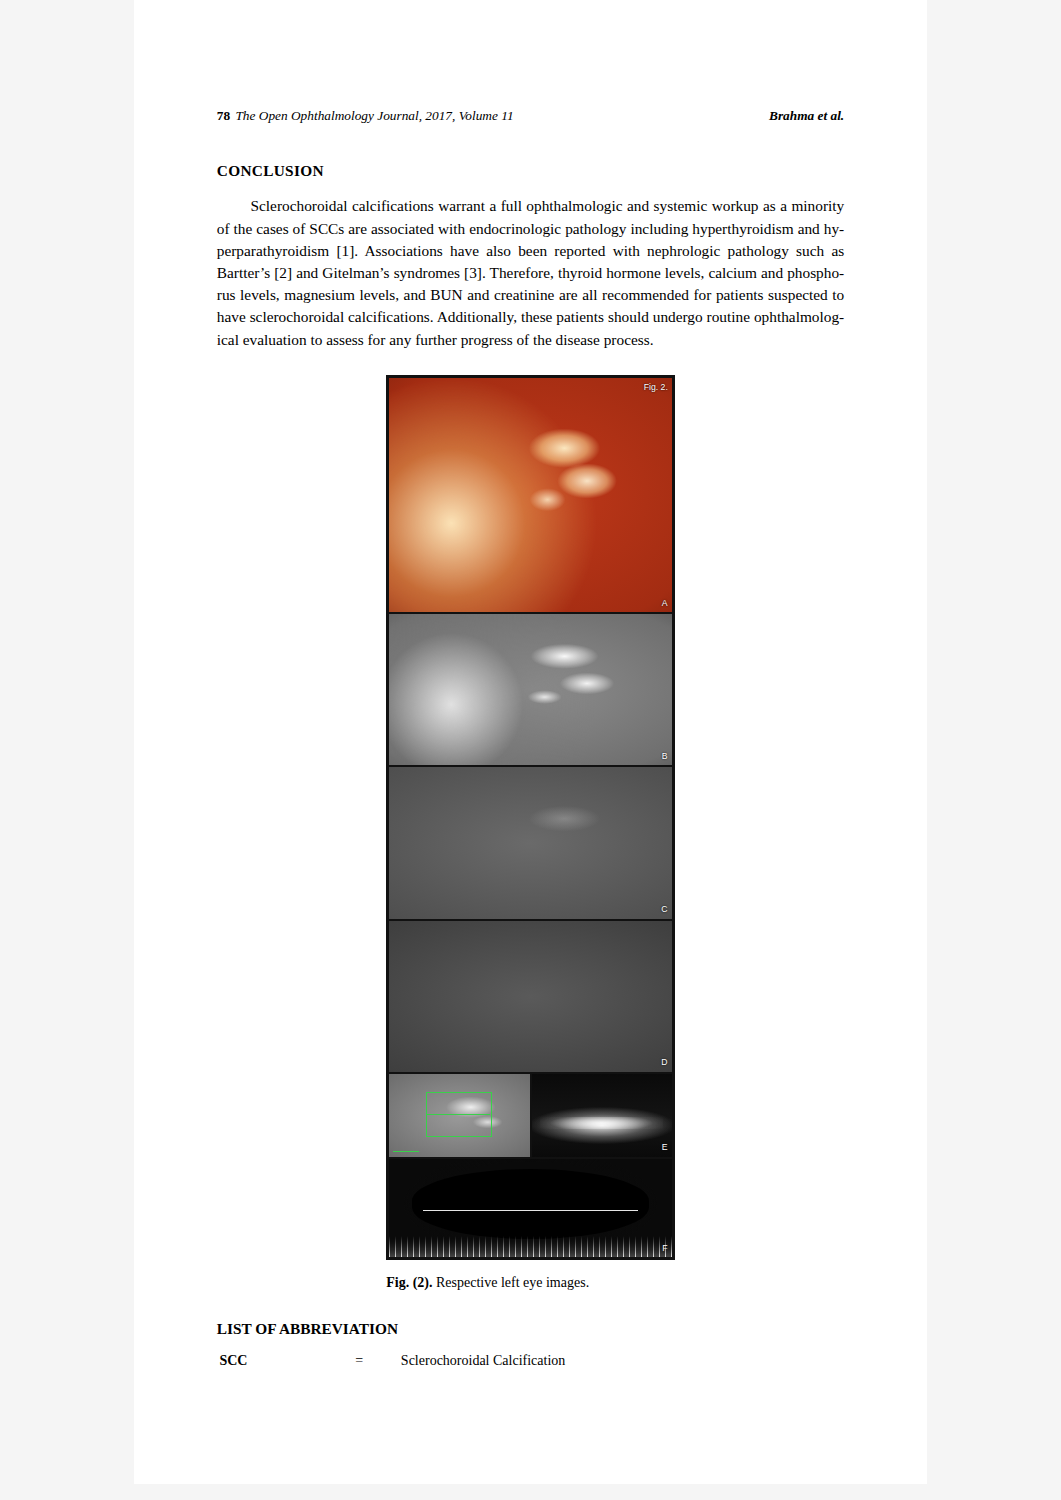78 The Open Ophthalmology Journal, 2017, Volume 11
Brahma et al.
Conclusion
Sclerochoroidal calcifications warrant a full ophthalmologic and systemic workup as a minority of the cases of SCCs are associated with endocrinologic pathology including hyperthyroidism and hyperparathyroidism [1]. Associations have also been reported with nephrologic pathology such as Bartter’s [2] and Gitelman’s syndromes [3]. Therefore, thyroid hormone levels, calcium and phosphorus levels, magnesium levels, and BUN and creatinine are all recommended for patients suspected to have sclerochoroidal calcifications. Additionally, these patients should undergo routine ophthalmological evaluation to assess for any further progress of the disease process.
Fig. 2. A
B
C
D
E
F
Fig. (2). Respective left eye images.
List of Abbreviation
| SCC | = | Sclerochoroidal Calcification |